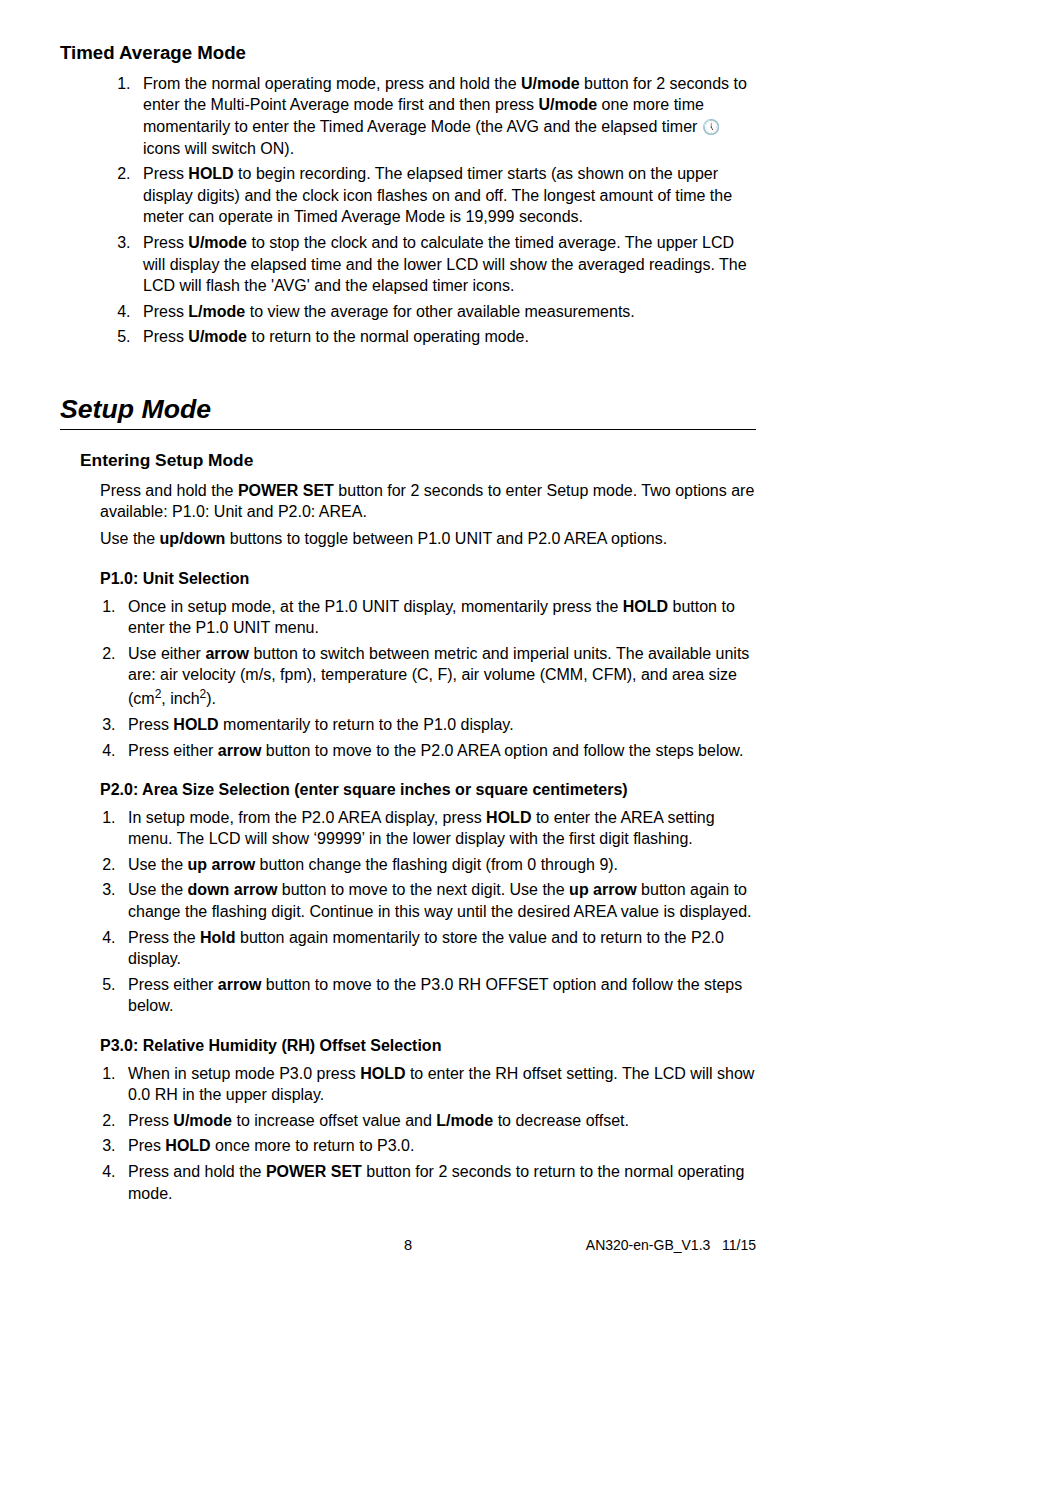Timed Average Mode
From the normal operating mode, press and hold the U/mode button for 2 seconds to enter the Multi-Point Average mode first and then press U/mode one more time momentarily to enter the Timed Average Mode (the AVG and the elapsed timer 🕔 icons will switch ON).
Press HOLD to begin recording. The elapsed timer starts (as shown on the upper display digits) and the clock icon flashes on and off. The longest amount of time the meter can operate in Timed Average Mode is 19,999 seconds.
Press U/mode to stop the clock and to calculate the timed average. The upper LCD will display the elapsed time and the lower LCD will show the averaged readings. The LCD will flash the 'AVG' and the elapsed timer icons.
Press L/mode to view the average for other available measurements.
Press U/mode to return to the normal operating mode.
Setup Mode
Entering Setup Mode
Press and hold the POWER SET button for 2 seconds to enter Setup mode. Two options are available: P1.0: Unit and P2.0: AREA.
Use the up/down buttons to toggle between P1.0 UNIT and P2.0 AREA options.
P1.0: Unit Selection
Once in setup mode, at the P1.0 UNIT display, momentarily press the HOLD button to enter the P1.0 UNIT menu.
Use either arrow button to switch between metric and imperial units. The available units are: air velocity (m/s, fpm), temperature (C, F), air volume (CMM, CFM), and area size (cm2, inch2).
Press HOLD momentarily to return to the P1.0 display.
Press either arrow button to move to the P2.0 AREA option and follow the steps below.
P2.0: Area Size Selection (enter square inches or square centimeters)
In setup mode, from the P2.0 AREA display, press HOLD to enter the AREA setting menu. The LCD will show ‘99999’ in the lower display with the first digit flashing.
Use the up arrow button change the flashing digit (from 0 through 9).
Use the down arrow button to move to the next digit. Use the up arrow button again to change the flashing digit. Continue in this way until the desired AREA value is displayed.
Press the Hold button again momentarily to store the value and to return to the P2.0 display.
Press either arrow button to move to the P3.0 RH OFFSET option and follow the steps below.
P3.0: Relative Humidity (RH) Offset Selection
When in setup mode P3.0 press HOLD to enter the RH offset setting. The LCD will show 0.0 RH in the upper display.
Press U/mode to increase offset value and L/mode to decrease offset.
Pres HOLD once more to return to P3.0.
Press and hold the POWER SET button for 2 seconds to return to the normal operating mode.
8 AN320-en-GB_V1.3 11/15